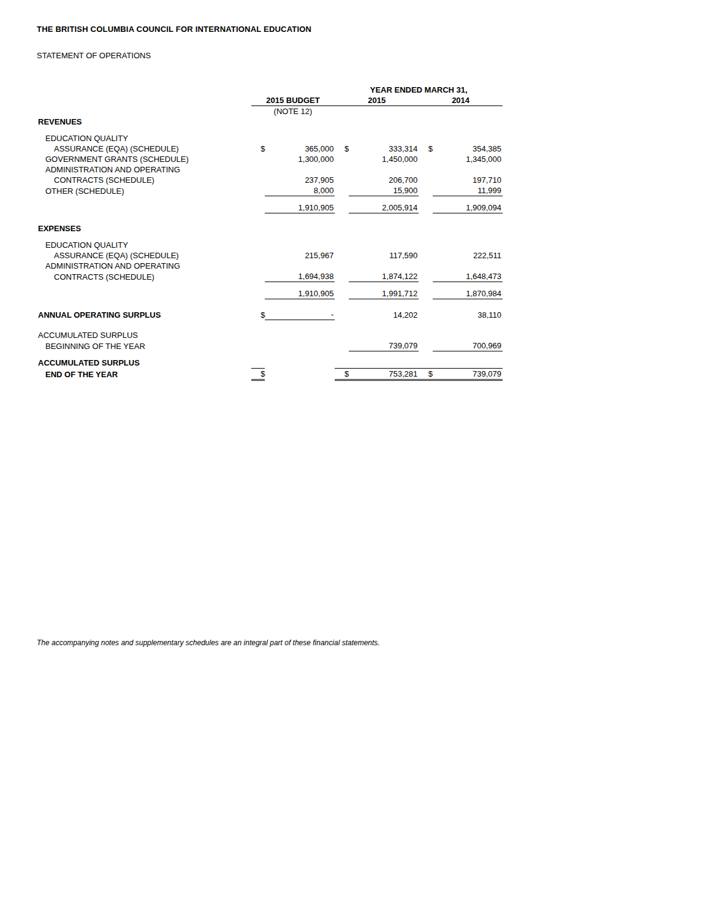THE BRITISH COLUMBIA COUNCIL FOR INTERNATIONAL EDUCATION
STATEMENT OF OPERATIONS
| | | | YEAR ENDED MARCH 31, |
| | 2015 BUDGET | 2015 | 2014 |
| | (NOTE 12) | | |
| REVENUES | |
| EDUCATION QUALITY | |
| ASSURANCE (EQA) (SCHEDULE) | $ | 365,000 | $ | 333,314 | $ | 354,385 |
| GOVERNMENT GRANTS (SCHEDULE) | | 1,300,000 | | 1,450,000 | | 1,345,000 |
| ADMINISTRATION AND OPERATING | |
| CONTRACTS (SCHEDULE) | | 237,905 | | 206,700 | | 197,710 |
| OTHER (SCHEDULE) | | 8,000 | | 15,900 | | 11,999 |
| | | 1,910,905 | | 2,005,914 | | 1,909,094 |
| EXPENSES | |
| EDUCATION QUALITY | |
| ASSURANCE (EQA) (SCHEDULE) | | 215,967 | | 117,590 | | 222,511 |
| ADMINISTRATION AND OPERATING | |
| CONTRACTS (SCHEDULE) | | 1,694,938 | | 1,874,122 | | 1,648,473 |
| | | 1,910,905 | | 1,991,712 | | 1,870,984 |
| ANNUAL OPERATING SURPLUS | $ | - | | 14,202 | | 38,110 |
| ACCUMULATED SURPLUS | |
| BEGINNING OF THE YEAR | | | | 739,079 | | 700,969 |
| ACCUMULATED SURPLUS | |
| END OF THE YEAR | $ | | $ | 753,281 | $ | 739,079 |
The accompanying notes and supplementary schedules are an integral part of these financial statements.